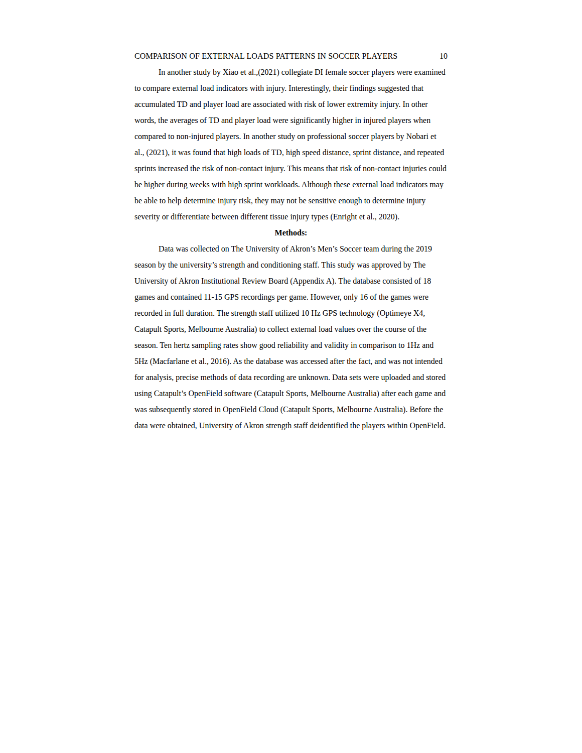Comparison of External Loads Patterns in Soccer Players 10
In another study by Xiao et al.,(2021) collegiate DI female soccer players were examined to compare external load indicators with injury. Interestingly, their findings suggested that accumulated TD and player load are associated with risk of lower extremity injury. In other words, the averages of TD and player load were significantly higher in injured players when compared to non-injured players. In another study on professional soccer players by Nobari et al., (2021), it was found that high loads of TD, high speed distance, sprint distance, and repeated sprints increased the risk of non-contact injury. This means that risk of non-contact injuries could be higher during weeks with high sprint workloads. Although these external load indicators may be able to help determine injury risk, they may not be sensitive enough to determine injury severity or differentiate between different tissue injury types (Enright et al., 2020).
Methods:
Data was collected on The University of Akron’s Men’s Soccer team during the 2019 season by the university’s strength and conditioning staff. This study was approved by The University of Akron Institutional Review Board (Appendix A). The database consisted of 18 games and contained 11-15 GPS recordings per game. However, only 16 of the games were recorded in full duration. The strength staff utilized 10 Hz GPS technology (Optimeye X4, Catapult Sports, Melbourne Australia) to collect external load values over the course of the season. Ten hertz sampling rates show good reliability and validity in comparison to 1Hz and 5Hz (Macfarlane et al., 2016). As the database was accessed after the fact, and was not intended for analysis, precise methods of data recording are unknown. Data sets were uploaded and stored using Catapult’s OpenField software (Catapult Sports, Melbourne Australia) after each game and was subsequently stored in OpenField Cloud (Catapult Sports, Melbourne Australia). Before the data were obtained, University of Akron strength staff deidentified the players within OpenField.